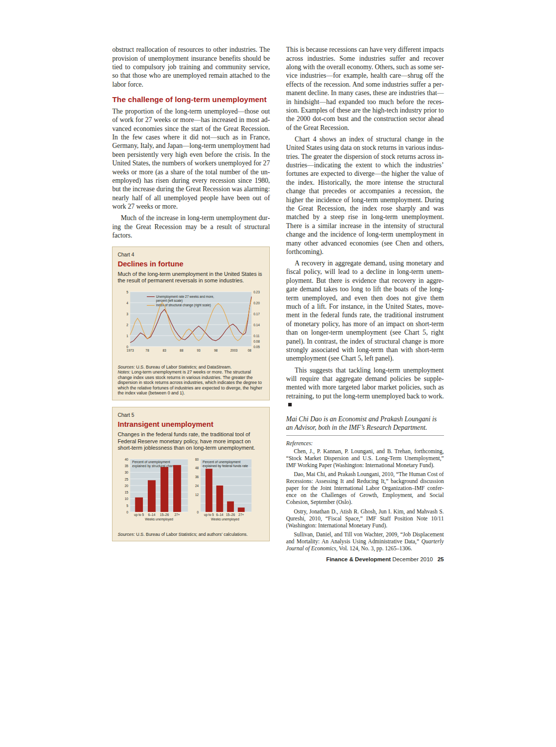obstruct reallocation of resources to other industries. The provision of unemployment insurance benefits should be tied to compulsory job training and community service, so that those who are unemployed remain attached to the labor force.
The challenge of long-term unemployment
The proportion of the long-term unemployed—those out of work for 27 weeks or more—has increased in most advanced economies since the start of the Great Recession. In the few cases where it did not—such as in France, Germany, Italy, and Japan—long-term unemployment had been persistently very high even before the crisis. In the United States, the numbers of workers unemployed for 27 weeks or more (as a share of the total number of the unemployed) has risen during every recession since 1980, but the increase during the Great Recession was alarming: nearly half of all unemployed people have been out of work 27 weeks or more.
Much of the increase in long-term unemployment during the Great Recession may be a result of structural factors.
Chart 4
Declines in fortune
Much of the long-term unemployment in the United States is the result of permanent reversals in some industries.
5 4 3 2 1 0 0.23 0.20 0.17 0.14 0.11 0.08 0.05 1973 78 83 88 93 98 2003 08 Unemployment rate 27 weeks and more, percent (left scale) Index of structural change (right scale)
Sources: U.S. Bureau of Labor Statistics; and DataStream.
Notes: Long-term unemployment is 27 weeks or more. The structural change index uses stock returns in various industries. The greater the dispersion in stock returns across industries, which indicates the degree to which the relative fortunes of industries are expected to diverge, the higher the index value (between 0 and 1).
Chart 5
Intransigent unemployment
Changes in the federal funds rate, the traditional tool of Federal Reserve monetary policy, have more impact on short-term joblessness than on long-term unemployment.
40 35 30 25 20 15 10 5 0 Percent of unemployment explained by structural changes up to 5 6–14 15–26 27+ Weeks unemployed 60 48 36 24 12 0 Percent of unemployment explained by federal funds rate up to 5 6–14 15–26 27+ Weeks unemployed
Sources: U.S. Bureau of Labor Statistics; and authors’ calculations.
This is because recessions can have very different impacts across industries. Some industries suffer and recover along with the overall economy. Others, such as some service industries—for example, health care—shrug off the effects of the recession. And some industries suffer a permanent decline. In many cases, these are industries that—in hindsight—had expanded too much before the recession. Examples of these are the high-tech industry prior to the 2000 dot-com bust and the construction sector ahead of the Great Recession.
Chart 4 shows an index of structural change in the United States using data on stock returns in various industries. The greater the dispersion of stock returns across industries—indicating the extent to which the industries’ fortunes are expected to diverge—the higher the value of the index. Historically, the more intense the structural change that precedes or accompanies a recession, the higher the incidence of long-term unemployment. During the Great Recession, the index rose sharply and was matched by a steep rise in long-term unemployment. There is a similar increase in the intensity of structural change and the incidence of long-term unemployment in many other advanced economies (see Chen and others, forthcoming).
A recovery in aggregate demand, using monetary and fiscal policy, will lead to a decline in long-term unemployment. But there is evidence that recovery in aggregate demand takes too long to lift the boats of the long-term unemployed, and even then does not give them much of a lift. For instance, in the United States, movement in the federal funds rate, the traditional instrument of monetary policy, has more of an impact on short-term than on longer-term unemployment (see Chart 5, right panel). In contrast, the index of structural change is more strongly associated with long-term than with short-term unemployment (see Chart 5, left panel).
This suggests that tackling long-term unemployment will require that aggregate demand policies be supplemented with more targeted labor market policies, such as retraining, to put the long-term unemployed back to work.
Mai Chi Dao is an Economist and Prakash Loungani is an Advisor, both in the IMF’s Research Department.
References:
Chen, J., P. Kannan, P. Loungani, and B. Trehan, forthcoming, “Stock Market Dispersion and U.S. Long-Term Unemployment,” IMF Working Paper (Washington: International Monetary Fund).
Dao, Mai Chi, and Prakash Loungani, 2010, “The Human Cost of Recessions: Assessing It and Reducing It,” background discussion paper for the Joint International Labor Organization–IMF conference on the Challenges of Growth, Employment, and Social Cohesion, September (Oslo).
Ostry, Jonathan D., Atish R. Ghosh, Jun I. Kim, and Mahvash S. Qureshi, 2010, “Fiscal Space,” IMF Staff Position Note 10/11 (Washington: International Monetary Fund).
Sullivan, Daniel, and Till von Wachter, 2009, “Job Displacement and Mortality: An Analysis Using Administrative Data,” Quarterly Journal of Economics, Vol. 124, No. 3, pp. 1265–1306.
Finance & Development December 2010 25